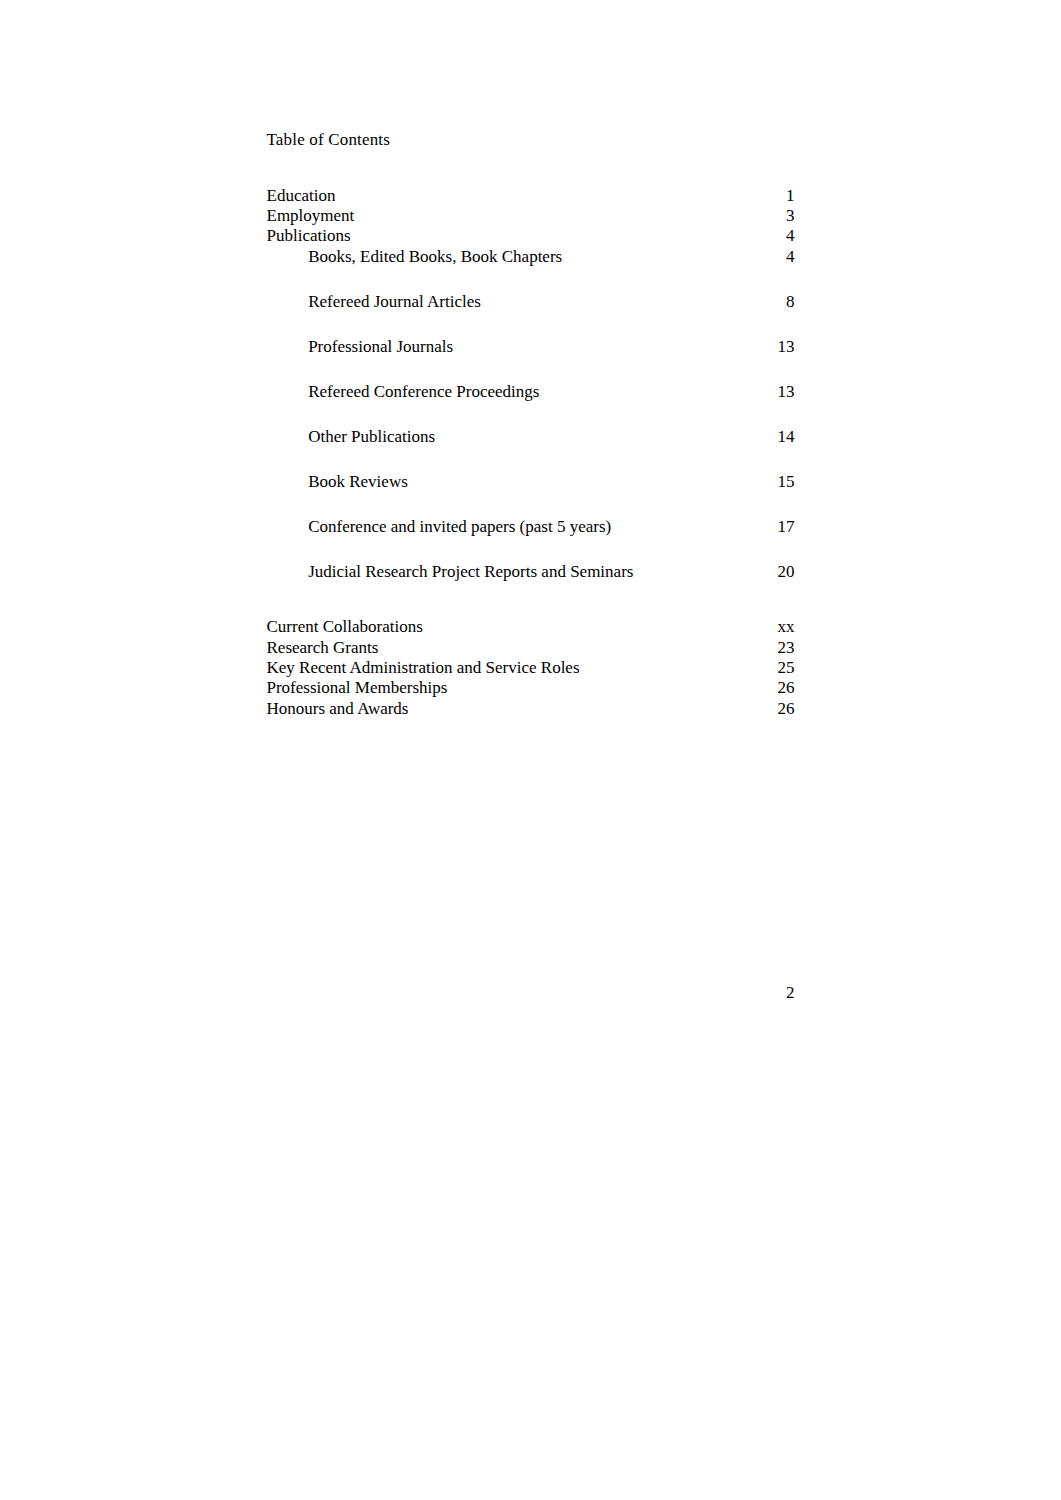Table of Contents
| Education | 1 |
| Employment | 3 |
| Publications | 4 |
| Books, Edited Books, Book Chapters | 4 |
| Refereed Journal Articles | 8 |
| Professional Journals | 13 |
| Refereed Conference Proceedings | 13 |
| Other Publications | 14 |
| Book Reviews | 15 |
| Conference and invited papers (past 5 years) | 17 |
| Judicial Research Project Reports and Seminars | 20 |
| Current Collaborations | xx |
| Research Grants | 23 |
| Key Recent Administration and Service Roles | 25 |
| Professional Memberships | 26 |
| Honours and Awards | 26 |
2